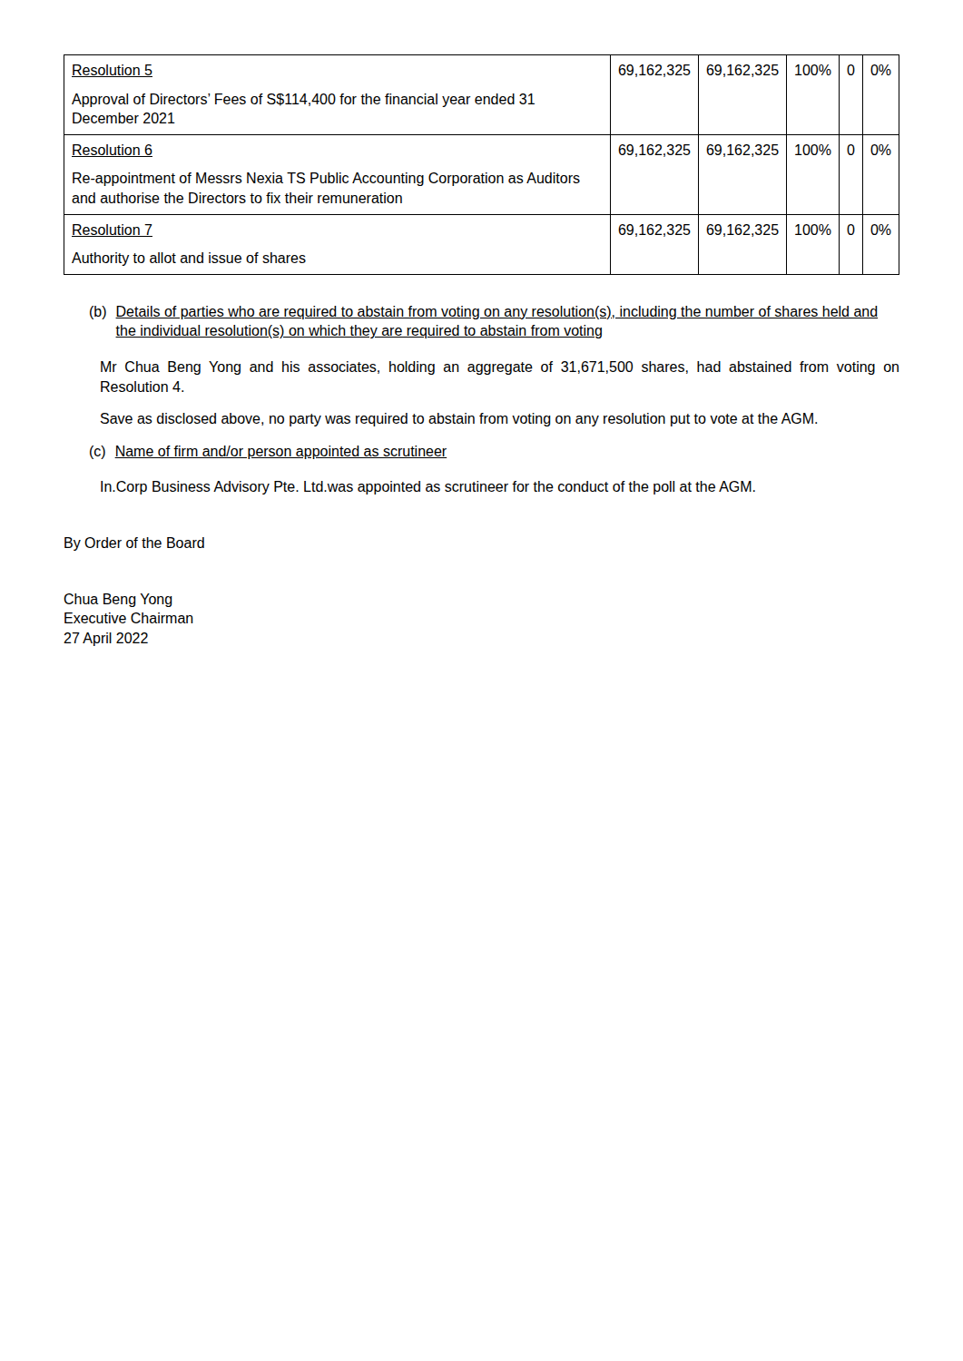| Resolution 5 Approval of Directors’ Fees of S$114,400 for the financial year ended 31 December 2021 | 69,162,325 | 69,162,325 | 100% | 0 | 0% |
| Resolution 6 Re-appointment of Messrs Nexia TS Public Accounting Corporation as Auditors and authorise the Directors to fix their remuneration | 69,162,325 | 69,162,325 | 100% | 0 | 0% |
| Resolution 7 Authority to allot and issue of shares | 69,162,325 | 69,162,325 | 100% | 0 | 0% |
(b) Details of parties who are required to abstain from voting on any resolution(s), including the number of shares held and the individual resolution(s) on which they are required to abstain from voting
Mr Chua Beng Yong and his associates, holding an aggregate of 31,671,500 shares, had abstained from voting on Resolution 4.
Save as disclosed above, no party was required to abstain from voting on any resolution put to vote at the AGM.
(c) Name of firm and/or person appointed as scrutineer
In.Corp Business Advisory Pte. Ltd.was appointed as scrutineer for the conduct of the poll at the AGM.
By Order of the Board
Chua Beng Yong
Executive Chairman
27 April 2022